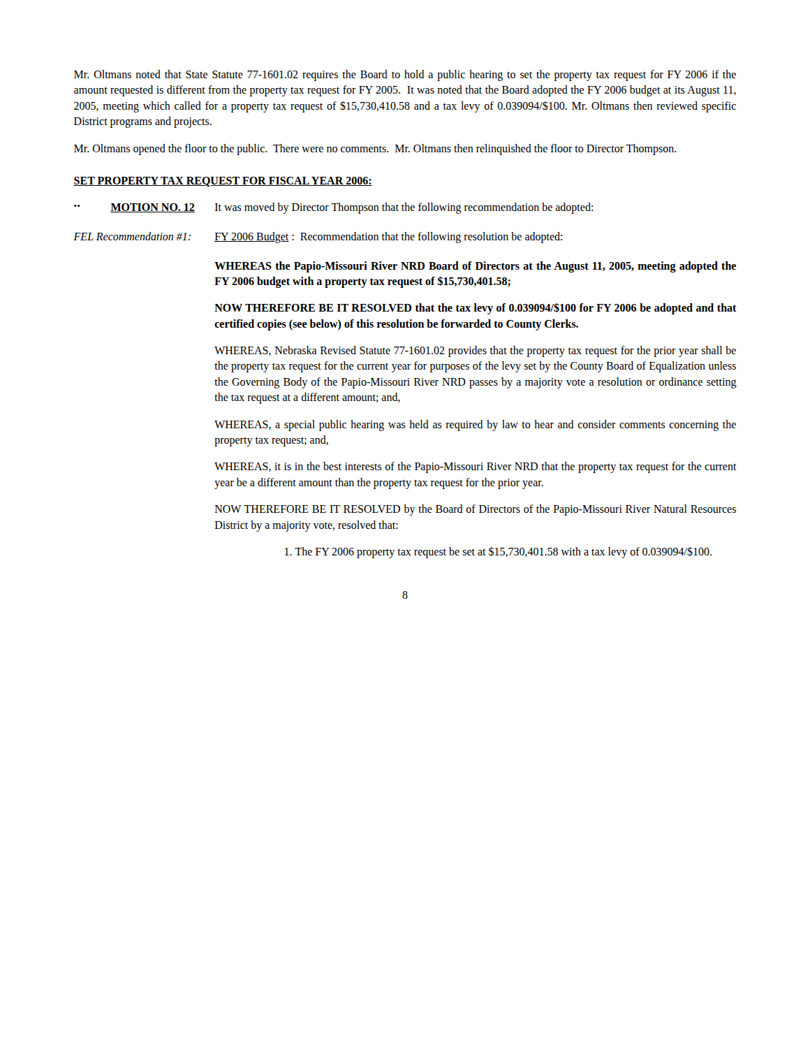Mr. Oltmans noted that State Statute 77-1601.02 requires the Board to hold a public hearing to set the property tax request for FY 2006 if the amount requested is different from the property tax request for FY 2005. It was noted that the Board adopted the FY 2006 budget at its August 11, 2005, meeting which called for a property tax request of $15,730,410.58 and a tax levy of 0.039094/$100. Mr. Oltmans then reviewed specific District programs and projects.
Mr. Oltmans opened the floor to the public. There were no comments. Mr. Oltmans then relinquished the floor to Director Thompson.
SET PROPERTY TAX REQUEST FOR FISCAL YEAR 2006:
••
MOTION NO. 12
It was moved by Director Thompson that the following recommendation be adopted:
FEL Recommendation #1:
FY 2006 Budget : Recommendation that the following resolution be adopted:
WHEREAS the Papio-Missouri River NRD Board of Directors at the August 11, 2005, meeting adopted the FY 2006 budget with a property tax request of $15,730,401.58;
NOW THEREFORE BE IT RESOLVED that the tax levy of 0.039094/$100 for FY 2006 be adopted and that certified copies (see below) of this resolution be forwarded to County Clerks.
WHEREAS, Nebraska Revised Statute 77-1601.02 provides that the property tax request for the prior year shall be the property tax request for the current year for purposes of the levy set by the County Board of Equalization unless the Governing Body of the Papio-Missouri River NRD passes by a majority vote a resolution or ordinance setting the tax request at a different amount; and,
WHEREAS, a special public hearing was held as required by law to hear and consider comments concerning the property tax request; and,
WHEREAS, it is in the best interests of the Papio-Missouri River NRD that the property tax request for the current year be a different amount than the property tax request for the prior year.
NOW THEREFORE BE IT RESOLVED by the Board of Directors of the Papio-Missouri River Natural Resources District by a majority vote, resolved that:
The FY 2006 property tax request be set at $15,730,401.58 with a tax levy of 0.039094/$100.
8